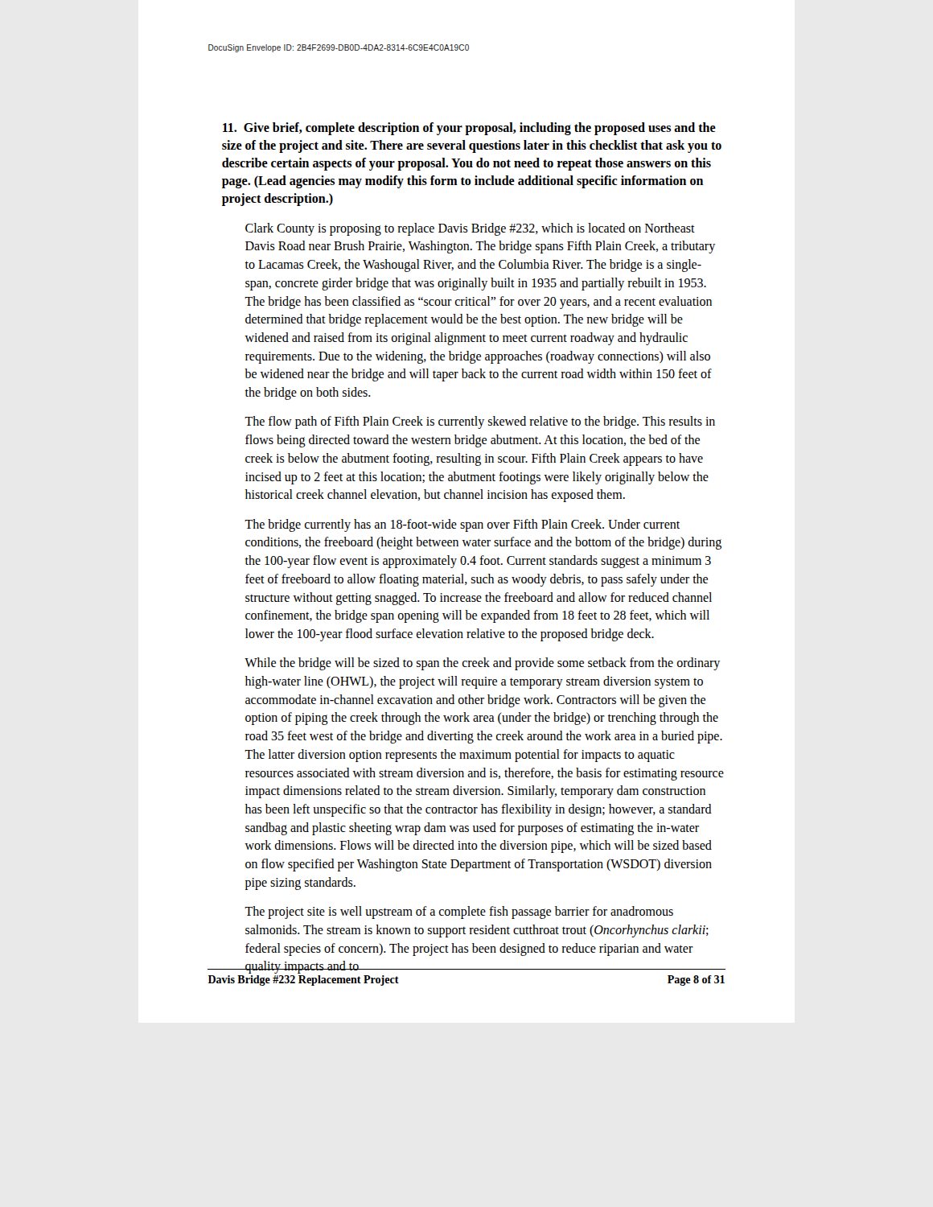DocuSign Envelope ID: 2B4F2699-DB0D-4DA2-8314-6C9E4C0A19C0
11. Give brief, complete description of your proposal, including the proposed uses and the size of the project and site. There are several questions later in this checklist that ask you to describe certain aspects of your proposal. You do not need to repeat those answers on this page. (Lead agencies may modify this form to include additional specific information on project description.)
Clark County is proposing to replace Davis Bridge #232, which is located on Northeast Davis Road near Brush Prairie, Washington. The bridge spans Fifth Plain Creek, a tributary to Lacamas Creek, the Washougal River, and the Columbia River. The bridge is a single-span, concrete girder bridge that was originally built in 1935 and partially rebuilt in 1953. The bridge has been classified as “scour critical” for over 20 years, and a recent evaluation determined that bridge replacement would be the best option. The new bridge will be widened and raised from its original alignment to meet current roadway and hydraulic requirements. Due to the widening, the bridge approaches (roadway connections) will also be widened near the bridge and will taper back to the current road width within 150 feet of the bridge on both sides.
The flow path of Fifth Plain Creek is currently skewed relative to the bridge. This results in flows being directed toward the western bridge abutment. At this location, the bed of the creek is below the abutment footing, resulting in scour. Fifth Plain Creek appears to have incised up to 2 feet at this location; the abutment footings were likely originally below the historical creek channel elevation, but channel incision has exposed them.
The bridge currently has an 18-foot-wide span over Fifth Plain Creek. Under current conditions, the freeboard (height between water surface and the bottom of the bridge) during the 100-year flow event is approximately 0.4 foot. Current standards suggest a minimum 3 feet of freeboard to allow floating material, such as woody debris, to pass safely under the structure without getting snagged. To increase the freeboard and allow for reduced channel confinement, the bridge span opening will be expanded from 18 feet to 28 feet, which will lower the 100-year flood surface elevation relative to the proposed bridge deck.
While the bridge will be sized to span the creek and provide some setback from the ordinary high-water line (OHWL), the project will require a temporary stream diversion system to accommodate in-channel excavation and other bridge work. Contractors will be given the option of piping the creek through the work area (under the bridge) or trenching through the road 35 feet west of the bridge and diverting the creek around the work area in a buried pipe. The latter diversion option represents the maximum potential for impacts to aquatic resources associated with stream diversion and is, therefore, the basis for estimating resource impact dimensions related to the stream diversion. Similarly, temporary dam construction has been left unspecific so that the contractor has flexibility in design; however, a standard sandbag and plastic sheeting wrap dam was used for purposes of estimating the in-water work dimensions. Flows will be directed into the diversion pipe, which will be sized based on flow specified per Washington State Department of Transportation (WSDOT) diversion pipe sizing standards.
The project site is well upstream of a complete fish passage barrier for anadromous salmonids. The stream is known to support resident cutthroat trout (Oncorhynchus clarkii; federal species of concern). The project has been designed to reduce riparian and water quality impacts and to
Davis Bridge #232 Replacement Project Page 8 of 31